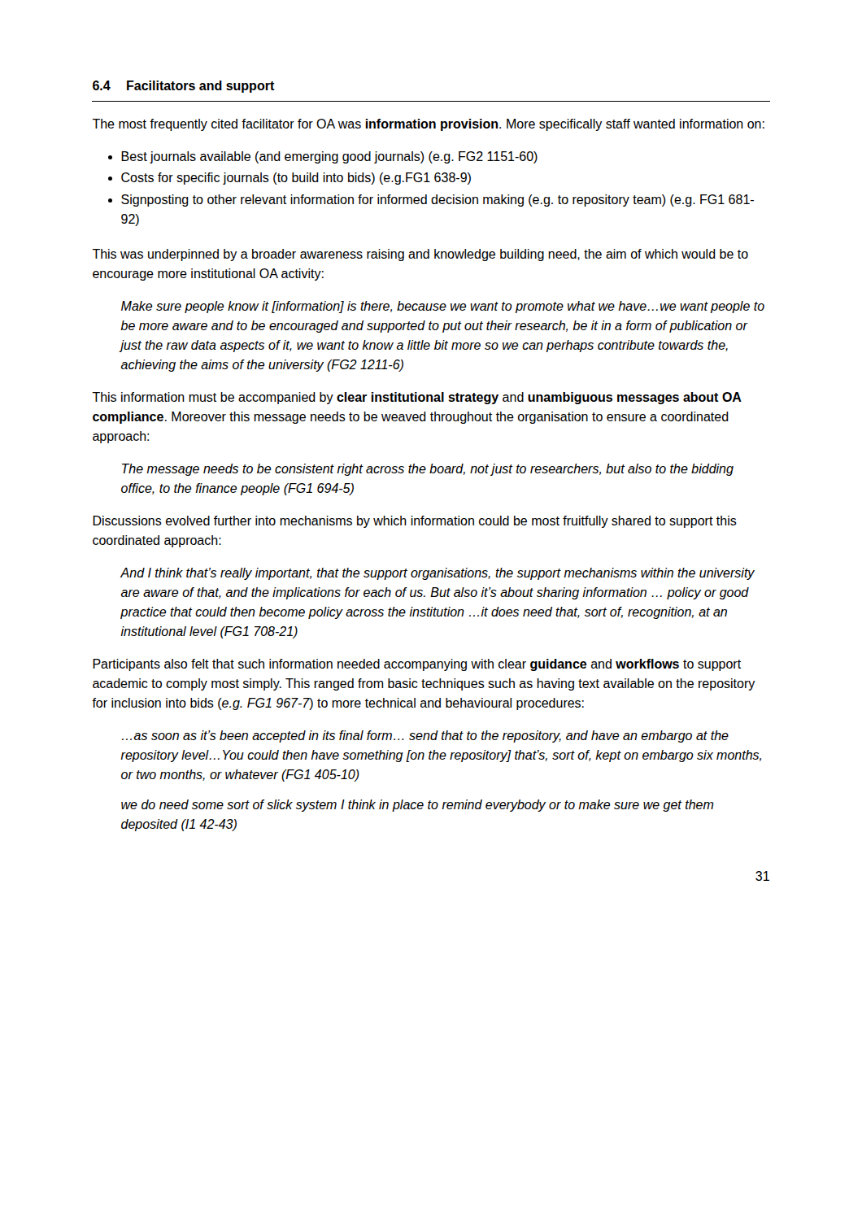6.4 Facilitators and support
The most frequently cited facilitator for OA was information provision. More specifically staff wanted information on:
Best journals available (and emerging good journals) (e.g. FG2 1151-60)
Costs for specific journals (to build into bids) (e.g.FG1 638-9)
Signposting to other relevant information for informed decision making (e.g. to repository team) (e.g. FG1 681-92)
This was underpinned by a broader awareness raising and knowledge building need, the aim of which would be to encourage more institutional OA activity:
Make sure people know it [information] is there, because we want to promote what we have…we want people to be more aware and to be encouraged and supported to put out their research, be it in a form of publication or just the raw data aspects of it, we want to know a little bit more so we can perhaps contribute towards the, achieving the aims of the university (FG2 1211-6)
This information must be accompanied by clear institutional strategy and unambiguous messages about OA compliance. Moreover this message needs to be weaved throughout the organisation to ensure a coordinated approach:
The message needs to be consistent right across the board, not just to researchers, but also to the bidding office, to the finance people (FG1 694-5)
Discussions evolved further into mechanisms by which information could be most fruitfully shared to support this coordinated approach:
And I think that’s really important, that the support organisations, the support mechanisms within the university are aware of that, and the implications for each of us. But also it’s about sharing information … policy or good practice that could then become policy across the institution …it does need that, sort of, recognition, at an institutional level (FG1 708-21)
Participants also felt that such information needed accompanying with clear guidance and workflows to support academic to comply most simply. This ranged from basic techniques such as having text available on the repository for inclusion into bids (e.g. FG1 967-7) to more technical and behavioural procedures:
…as soon as it’s been accepted in its final form… send that to the repository, and have an embargo at the repository level…You could then have something [on the repository] that’s, sort of, kept on embargo six months, or two months, or whatever (FG1 405-10)
we do need some sort of slick system I think in place to remind everybody or to make sure we get them deposited (I1 42-43)
31